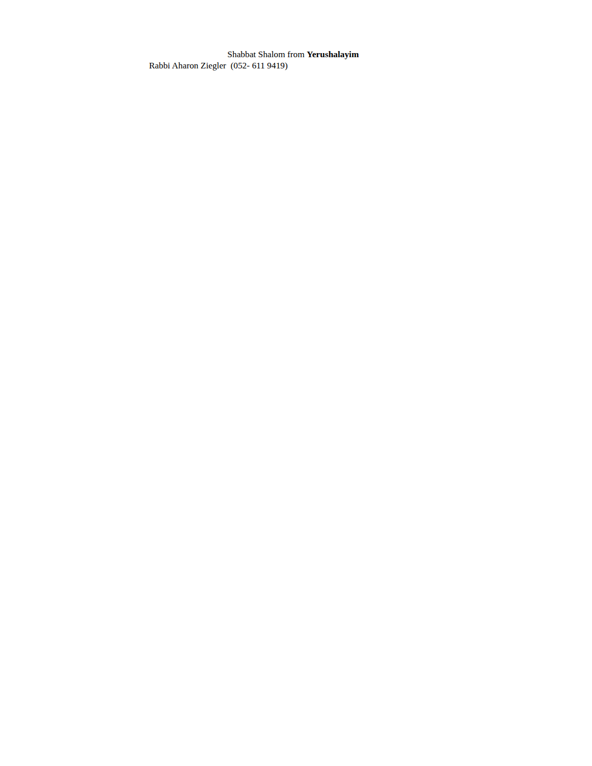Shabbat Shalom from Yerushalayim
Rabbi Aharon Ziegler (052- 611 9419)